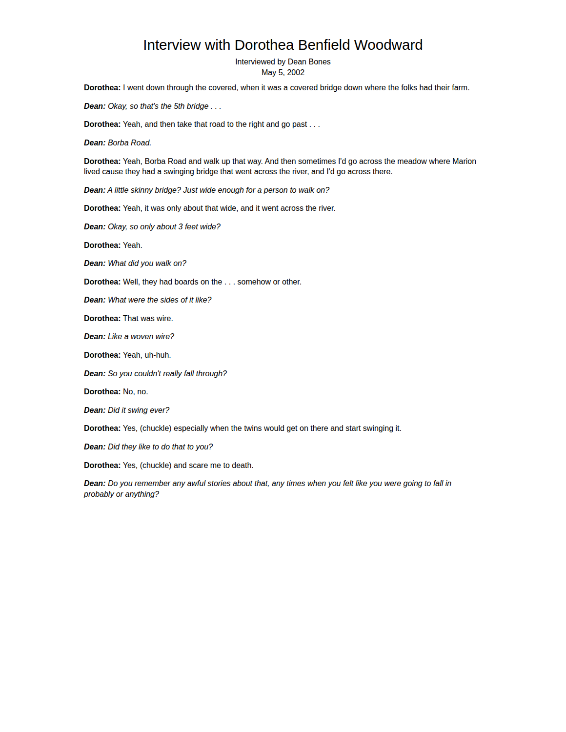Interview with Dorothea Benfield Woodward
Interviewed by Dean Bones
May 5, 2002
Dorothea: I went down through the covered, when it was a covered bridge down where the folks had their farm.
Dean: Okay, so that's the 5th bridge . . .
Dorothea: Yeah, and then take that road to the right and go past . . .
Dean: Borba Road.
Dorothea: Yeah, Borba Road and walk up that way. And then sometimes I'd go across the meadow where Marion lived cause they had a swinging bridge that went across the river, and I'd go across there.
Dean: A little skinny bridge? Just wide enough for a person to walk on?
Dorothea: Yeah, it was only about that wide, and it went across the river.
Dean: Okay, so only about 3 feet wide?
Dorothea: Yeah.
Dean: What did you walk on?
Dorothea: Well, they had boards on the . . . somehow or other.
Dean: What were the sides of it like?
Dorothea: That was wire.
Dean: Like a woven wire?
Dorothea: Yeah, uh-huh.
Dean: So you couldn't really fall through?
Dorothea: No, no.
Dean: Did it swing ever?
Dorothea: Yes, (chuckle) especially when the twins would get on there and start swinging it.
Dean: Did they like to do that to you?
Dorothea: Yes, (chuckle) and scare me to death.
Dean: Do you remember any awful stories about that, any times when you felt like you were going to fall in probably or anything?